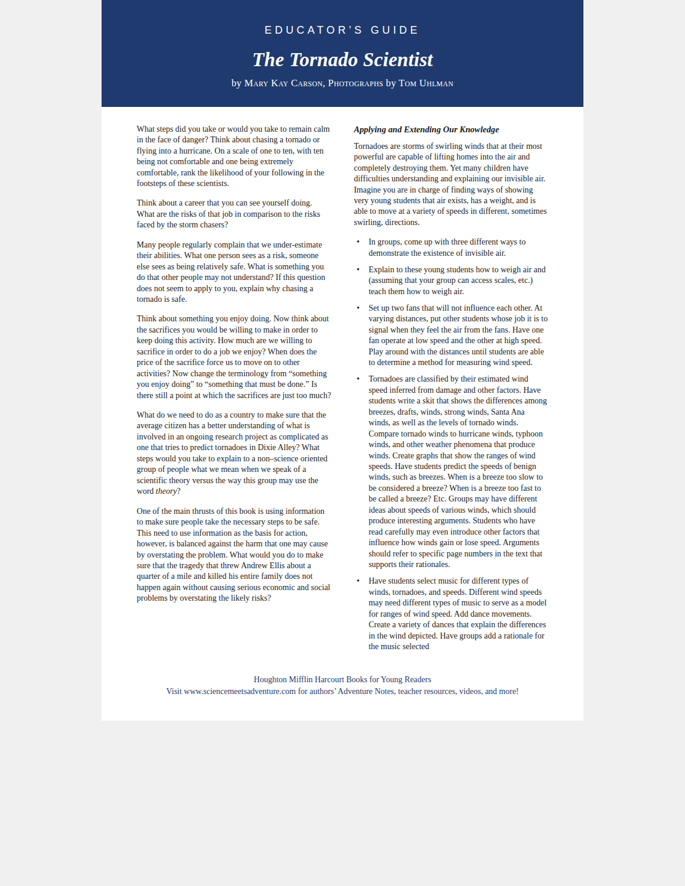Educator’s Guide
The Tornado Scientist
by Mary Kay Carson, Photographs by Tom Uhlman
What steps did you take or would you take to remain calm in the face of danger? Think about chasing a tornado or flying into a hurricane. On a scale of one to ten, with ten being not comfortable and one being extremely comfortable, rank the likelihood of your following in the footsteps of these scientists.
Think about a career that you can see yourself doing. What are the risks of that job in comparison to the risks faced by the storm chasers?
Many people regularly complain that we under-estimate their abilities. What one person sees as a risk, someone else sees as being relatively safe. What is something you do that other people may not understand? If this question does not seem to apply to you, explain why chasing a tornado is safe.
Think about something you enjoy doing. Now think about the sacrifices you would be willing to make in order to keep doing this activity. How much are we willing to sacrifice in order to do a job we enjoy? When does the price of the sacrifice force us to move on to other activities? Now change the terminology from “something you enjoy doing” to “something that must be done.” Is there still a point at which the sacrifices are just too much?
What do we need to do as a country to make sure that the average citizen has a better understanding of what is involved in an ongoing research project as complicated as one that tries to predict tornadoes in Dixie Alley? What steps would you take to explain to a non–science oriented group of people what we mean when we speak of a scientific theory versus the way this group may use the word theory?
One of the main thrusts of this book is using information to make sure people take the necessary steps to be safe. This need to use information as the basis for action, however, is balanced against the harm that one may cause by overstating the problem. What would you do to make sure that the tragedy that threw Andrew Ellis about a quarter of a mile and killed his entire family does not happen again without causing serious economic and social problems by overstating the likely risks?
Applying and Extending Our Knowledge
Tornadoes are storms of swirling winds that at their most powerful are capable of lifting homes into the air and completely destroying them. Yet many children have difficulties understanding and explaining our invisible air. Imagine you are in charge of finding ways of showing very young students that air exists, has a weight, and is able to move at a variety of speeds in different, sometimes swirling, directions.
In groups, come up with three different ways to demonstrate the existence of invisible air.
Explain to these young students how to weigh air and (assuming that your group can access scales, etc.) teach them how to weigh air.
Set up two fans that will not influence each other. At varying distances, put other students whose job it is to signal when they feel the air from the fans. Have one fan operate at low speed and the other at high speed. Play around with the distances until students are able to determine a method for measuring wind speed.
Tornadoes are classified by their estimated wind speed inferred from damage and other factors. Have students write a skit that shows the differences among breezes, drafts, winds, strong winds, Santa Ana winds, as well as the levels of tornado winds. Compare tornado winds to hurricane winds, typhoon winds, and other weather phenomena that produce winds. Create graphs that show the ranges of wind speeds. Have students predict the speeds of benign winds, such as breezes. When is a breeze too slow to be considered a breeze? When is a breeze too fast to be called a breeze? Etc. Groups may have different ideas about speeds of various winds, which should produce interesting arguments. Students who have read carefully may even introduce other factors that influence how winds gain or lose speed. Arguments should refer to specific page numbers in the text that supports their rationales.
Have students select music for different types of winds, tornadoes, and speeds. Different wind speeds may need different types of music to serve as a model for ranges of wind speed. Add dance movements. Create a variety of dances that explain the differences in the wind depicted. Have groups add a rationale for the music selected
Houghton Mifflin Harcourt Books for Young Readers
Visit www.sciencemeetsadventure.com for authors’ Adventure Notes, teacher resources, videos, and more!